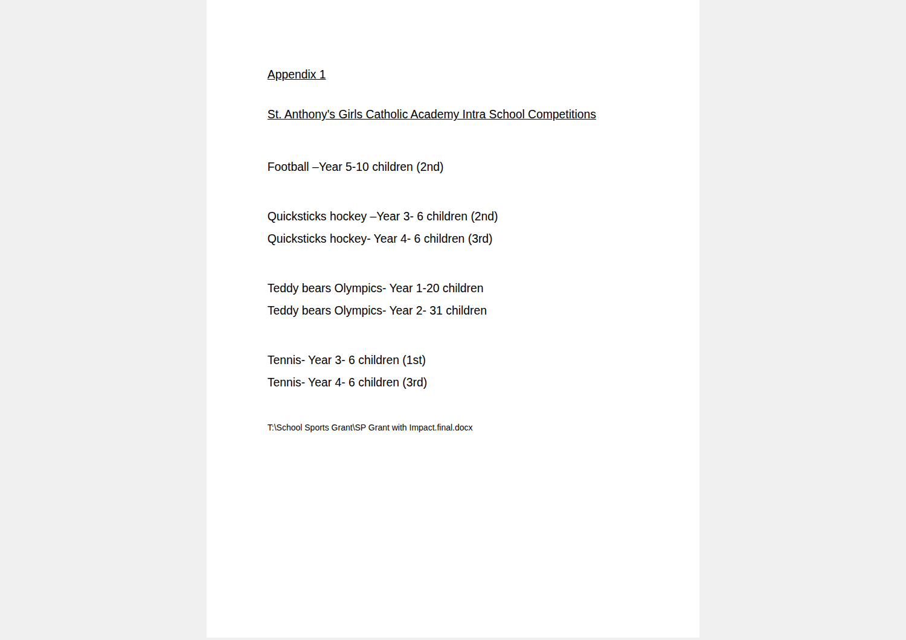Appendix 1
St. Anthony's Girls Catholic Academy Intra School Competitions
Football –Year 5-10 children (2nd)
Quicksticks hockey –Year 3- 6 children (2nd)
Quicksticks hockey- Year 4- 6 children (3rd)
Teddy bears Olympics- Year 1-20 children
Teddy bears Olympics- Year 2- 31 children
Tennis- Year 3- 6 children (1st)
Tennis- Year 4- 6 children (3rd)
T:\School Sports Grant\SP Grant with Impact.final.docx